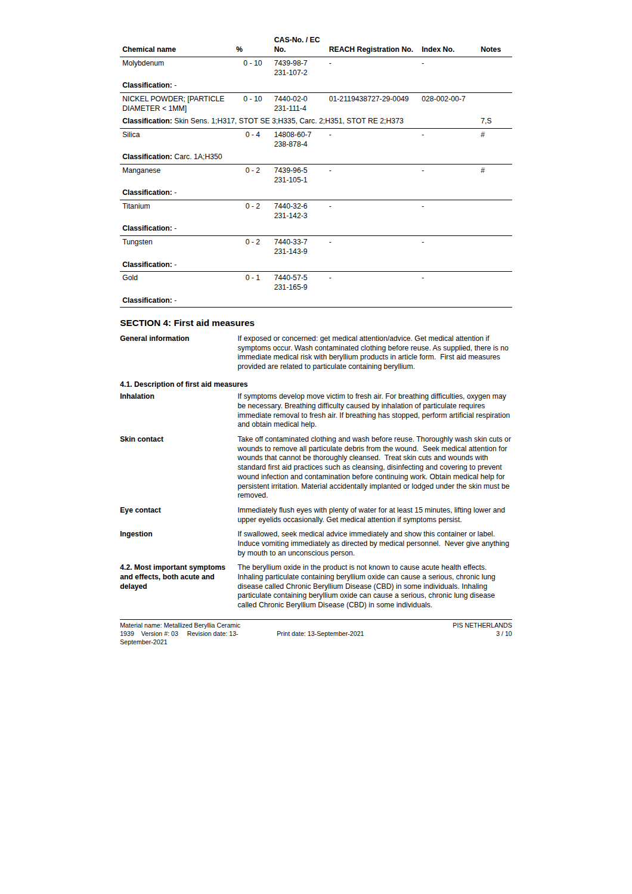| Chemical name | % | CAS-No. / EC No. | REACH Registration No. | Index No. | Notes |
| --- | --- | --- | --- | --- | --- |
| Molybdenum | 0 - 10 | 7439-98-7 231-107-2 | - | - | |
| Classification: - |
| NICKEL POWDER; [PARTICLE DIAMETER < 1MM] | 0 - 10 | 7440-02-0 231-111-4 | 01-2119438727-29-0049 | 028-002-00-7 | |
| Classification: Skin Sens. 1;H317, STOT SE 3;H335, Carc. 2;H351, STOT RE 2;H373 | 7,S |
| Silica | 0 - 4 | 14808-60-7 238-878-4 | - | - | # |
| Classification: Carc. 1A;H350 |
| Manganese | 0 - 2 | 7439-96-5 231-105-1 | - | - | # |
| Classification: - |
| Titanium | 0 - 2 | 7440-32-6 231-142-3 | - | - | |
| Classification: - |
| Tungsten | 0 - 2 | 7440-33-7 231-143-9 | - | - | |
| Classification: - |
| Gold | 0 - 1 | 7440-57-5 231-165-9 | - | - | |
| Classification: - |
SECTION 4: First aid measures
General information
If exposed or concerned: get medical attention/advice. Get medical attention if symptoms occur. Wash contaminated clothing before reuse. As supplied, there is no immediate medical risk with beryllium products in article form. First aid measures provided are related to particulate containing beryllium.
4.1. Description of first aid measures
Inhalation
If symptoms develop move victim to fresh air. For breathing difficulties, oxygen may be necessary. Breathing difficulty caused by inhalation of particulate requires immediate removal to fresh air. If breathing has stopped, perform artificial respiration and obtain medical help.
Skin contact
Take off contaminated clothing and wash before reuse. Thoroughly wash skin cuts or wounds to remove all particulate debris from the wound. Seek medical attention for wounds that cannot be thoroughly cleansed. Treat skin cuts and wounds with standard first aid practices such as cleansing, disinfecting and covering to prevent wound infection and contamination before continuing work. Obtain medical help for persistent irritation. Material accidentally implanted or lodged under the skin must be removed.
Eye contact
Immediately flush eyes with plenty of water for at least 15 minutes, lifting lower and upper eyelids occasionally. Get medical attention if symptoms persist.
Ingestion
If swallowed, seek medical advice immediately and show this container or label. Induce vomiting immediately as directed by medical personnel. Never give anything by mouth to an unconscious person.
4.2. Most important symptoms and effects, both acute and delayed
The beryllium oxide in the product is not known to cause acute health effects. Inhaling particulate containing beryllium oxide can cause a serious, chronic lung disease called Chronic Beryllium Disease (CBD) in some individuals. Inhaling particulate containing beryllium oxide can cause a serious, chronic lung disease called Chronic Beryllium Disease (CBD) in some individuals.
Material name: Metallized Beryllia Ceramic
PIS NETHERLANDS
1939 Version #: 03 Revision date: 13-September-2021
Print date: 13-September-2021
3 / 10